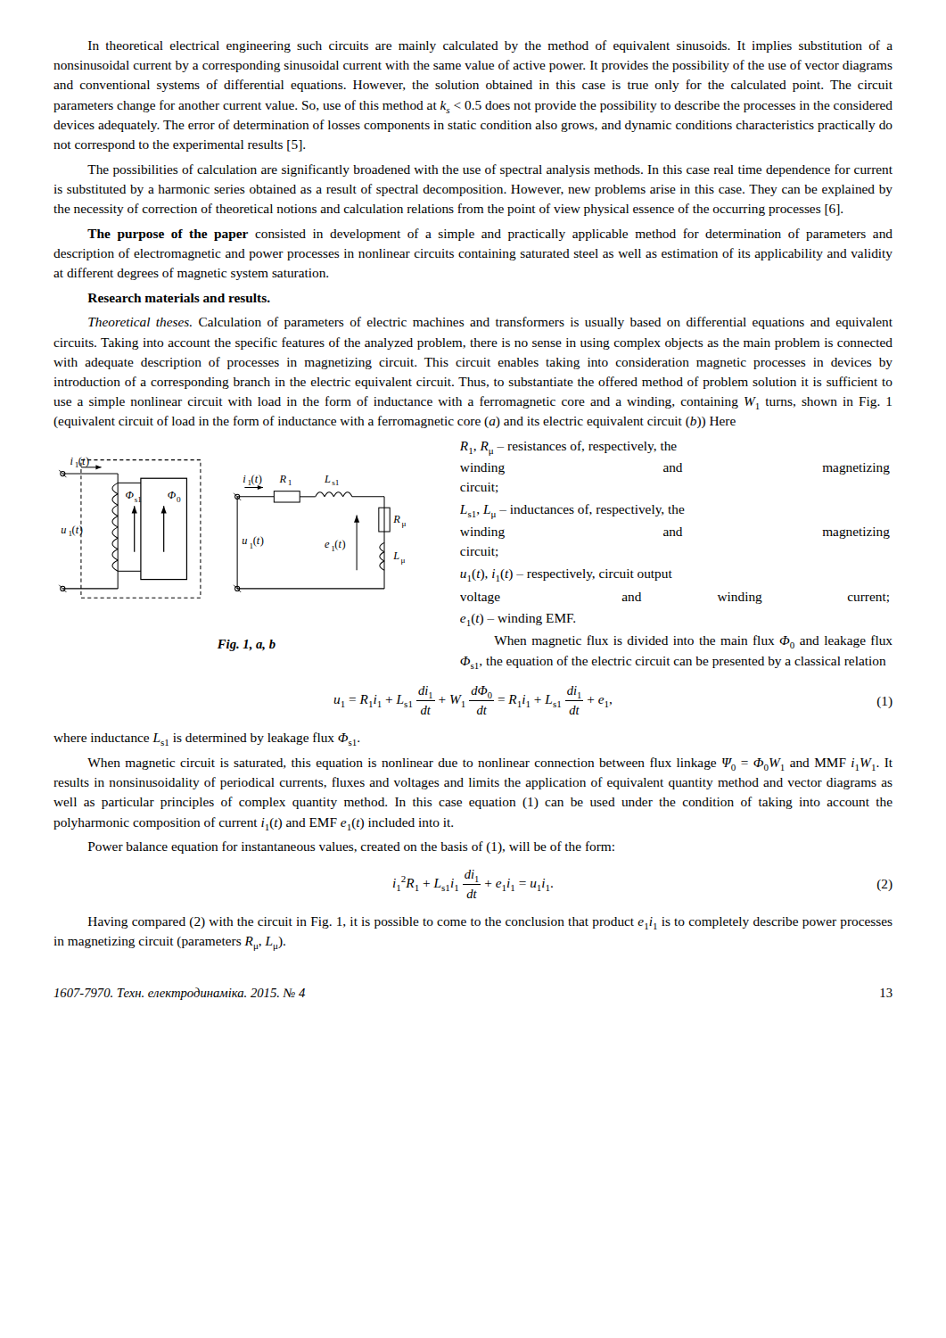In theoretical electrical engineering such circuits are mainly calculated by the method of equivalent sinusoids. It implies substitution of a nonsinusoidal current by a corresponding sinusoidal current with the same value of active power. It provides the possibility of the use of vector diagrams and conventional systems of differential equations. However, the solution obtained in this case is true only for the calculated point. The circuit parameters change for another current value. So, use of this method at ks < 0.5 does not provide the possibility to describe the processes in the considered devices adequately. The error of determination of losses components in static condition also grows, and dynamic conditions characteristics practically do not correspond to the experimental results [5].
The possibilities of calculation are significantly broadened with the use of spectral analysis methods. In this case real time dependence for current is substituted by a harmonic series obtained as a result of spectral decomposition. However, new problems arise in this case. They can be explained by the necessity of correction of theoretical notions and calculation relations from the point of view physical essence of the occurring processes [6].
The purpose of the paper consisted in development of a simple and practically applicable method for determination of parameters and description of electromagnetic and power processes in nonlinear circuits containing saturated steel as well as estimation of its applicability and validity at different degrees of magnetic system saturation.
Research materials and results.
Theoretical theses. Calculation of parameters of electric machines and transformers is usually based on differential equations and equivalent circuits. Taking into account the specific features of the analyzed problem, there is no sense in using complex objects as the main problem is connected with adequate description of processes in magnetizing circuit. This circuit enables taking into consideration magnetic processes in devices by introduction of a corresponding branch in the electric equivalent circuit. Thus, to substantiate the offered method of problem solution it is sufficient to use a simple nonlinear circuit with load in the form of inductance with a ferromagnetic core and a winding, containing W1 turns, shown in Fig. 1 (equivalent circuit of load in the form of inductance with a ferromagnetic core (a) and its electric equivalent circuit (b)) Here
i 1 ( t ) u 1 ( t ) Φ s1 Φ 0 i 1 ( t ) R 1 L s1 R μ L μ u 1 ( t ) e 1 ( t )
Fig. 1, a, b
| R 1 , R μ – resistances of, respectively, the |
| winding | and | magnetizing |
circuit;
Ls1, Lμ – inductances of, respectively, the
| winding | and | magnetizing |
circuit;
u1(t), i1(t) – respectively, circuit output
| voltage | and | winding | current; |
e1(t) – winding EMF.
When magnetic flux is divided into the main flux Φ0 and leakage flux Φs1, the equation of the electric circuit can be presented by a classical relation
u1 = R1i1 + Ls1 di1 dt + W1 dΦ0 dt = R1i1 + Ls1 di1 dt + e1, (1)
where inductance Ls1 is determined by leakage flux Φs1.
When magnetic circuit is saturated, this equation is nonlinear due to nonlinear connection between flux linkage Ψ0 = Φ0W1 and MMF i1W1. It results in nonsinusoidality of periodical currents, fluxes and voltages and limits the application of equivalent quantity method and vector diagrams as well as particular principles of complex quantity method. In this case equation (1) can be used under the condition of taking into account the polyharmonic composition of current i1(t) and EMF e1(t) included into it.
Power balance equation for instantaneous values, created on the basis of (1), will be of the form:
i12R1 + Ls1i1 di1 dt + e1i1 = u1i1. (2)
Having compared (2) with the circuit in Fig. 1, it is possible to come to the conclusion that product e1i1 is to completely describe power processes in magnetizing circuit (parameters Rμ, Lμ).
1607-7970. Техн. електродинаміка. 2015. № 4 13